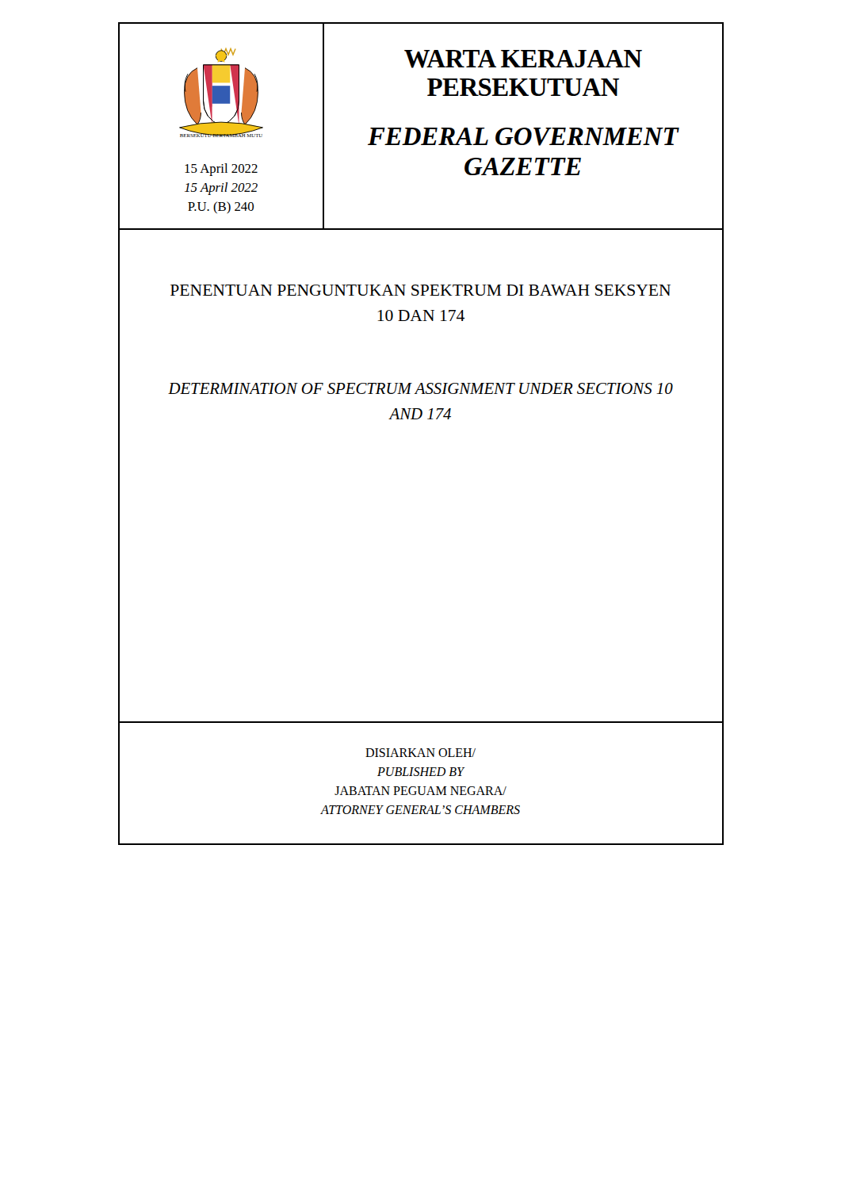15 April 2022
15 April 2022
P.U. (B) 240
WARTA KERAJAAN PERSEKUTUAN
FEDERAL GOVERNMENT GAZETTE
Penentuan Penguntukan Spektrum di Bawah Seksyen 10 dan 174
Determination of Spectrum Assignment under Sections 10 and 174
DISIARKAN OLEH/
PUBLISHED BY
JABATAN PEGUAM NEGARA/
ATTORNEY GENERAL’S CHAMBERS